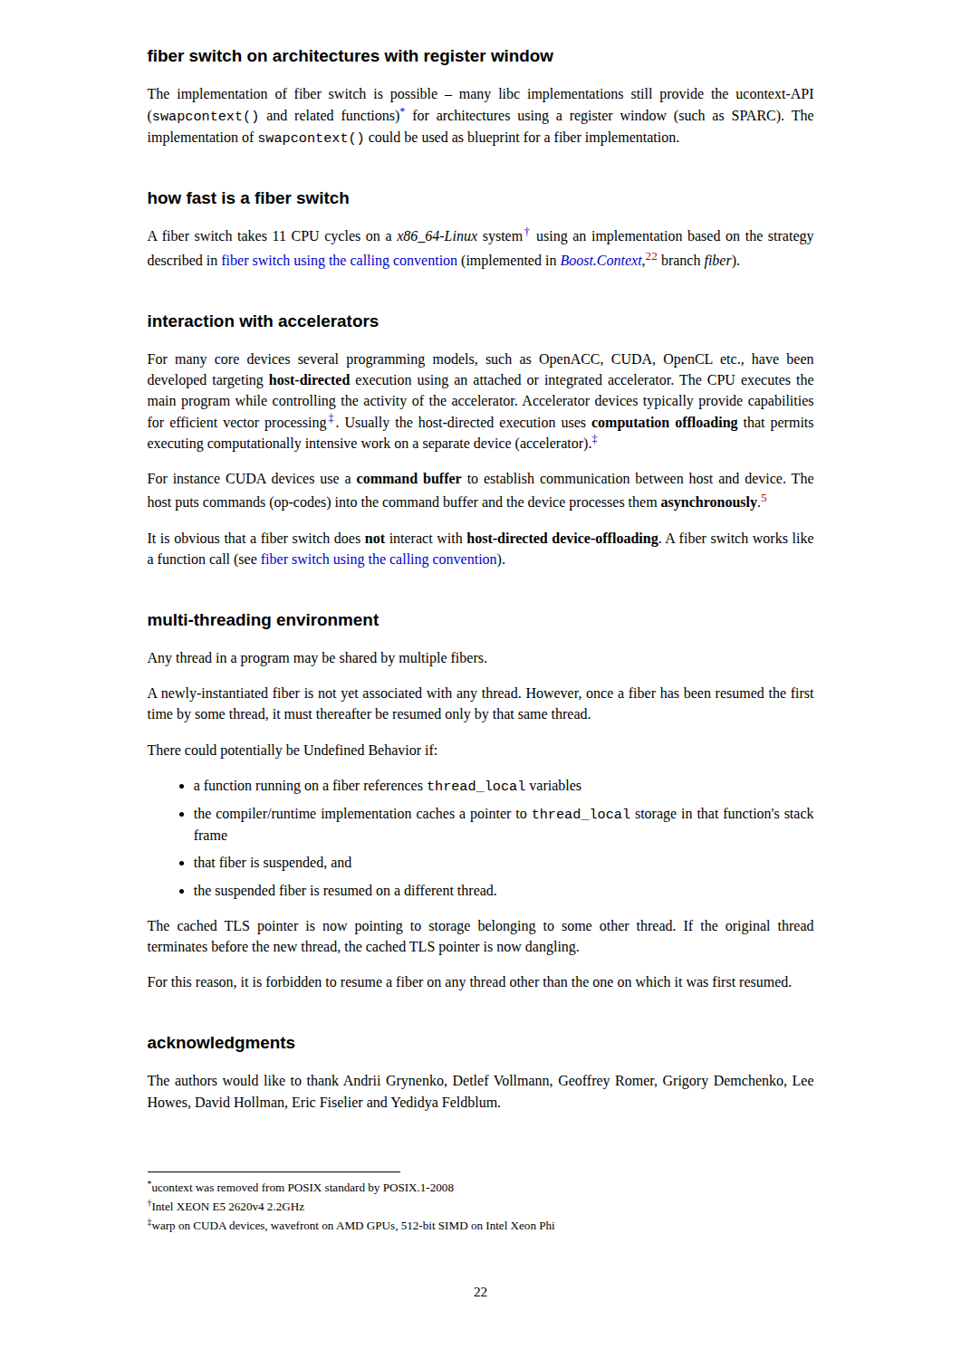fiber switch on architectures with register window
The implementation of fiber switch is possible – many libc implementations still provide the ucontext-API (swapcontext() and related functions)* for architectures using a register window (such as SPARC). The implementation of swapcontext() could be used as blueprint for a fiber implementation.
how fast is a fiber switch
A fiber switch takes 11 CPU cycles on a x86_64-Linux system† using an implementation based on the strategy described in fiber switch using the calling convention (implemented in Boost.Context,22 branch fiber).
interaction with accelerators
For many core devices several programming models, such as OpenACC, CUDA, OpenCL etc., have been developed targeting host-directed execution using an attached or integrated accelerator. The CPU executes the main program while controlling the activity of the accelerator. Accelerator devices typically provide capabilities for efficient vector processing‡. Usually the host-directed execution uses computation offloading that permits executing computationally intensive work on a separate device (accelerator).‡
For instance CUDA devices use a command buffer to establish communication between host and device. The host puts commands (op-codes) into the command buffer and the device processes them asynchronously.5
It is obvious that a fiber switch does not interact with host-directed device-offloading. A fiber switch works like a function call (see fiber switch using the calling convention).
multi-threading environment
Any thread in a program may be shared by multiple fibers.
A newly-instantiated fiber is not yet associated with any thread. However, once a fiber has been resumed the first time by some thread, it must thereafter be resumed only by that same thread.
There could potentially be Undefined Behavior if:
a function running on a fiber references thread_local variables
the compiler/runtime implementation caches a pointer to thread_local storage in that function's stack frame
that fiber is suspended, and
the suspended fiber is resumed on a different thread.
The cached TLS pointer is now pointing to storage belonging to some other thread. If the original thread terminates before the new thread, the cached TLS pointer is now dangling.
For this reason, it is forbidden to resume a fiber on any thread other than the one on which it was first resumed.
acknowledgments
The authors would like to thank Andrii Grynenko, Detlef Vollmann, Geoffrey Romer, Grigory Demchenko, Lee Howes, David Hollman, Eric Fiselier and Yedidya Feldblum.
*ucontext was removed from POSIX standard by POSIX.1-2008
†Intel XEON E5 2620v4 2.2GHz
‡warp on CUDA devices, wavefront on AMD GPUs, 512-bit SIMD on Intel Xeon Phi
22